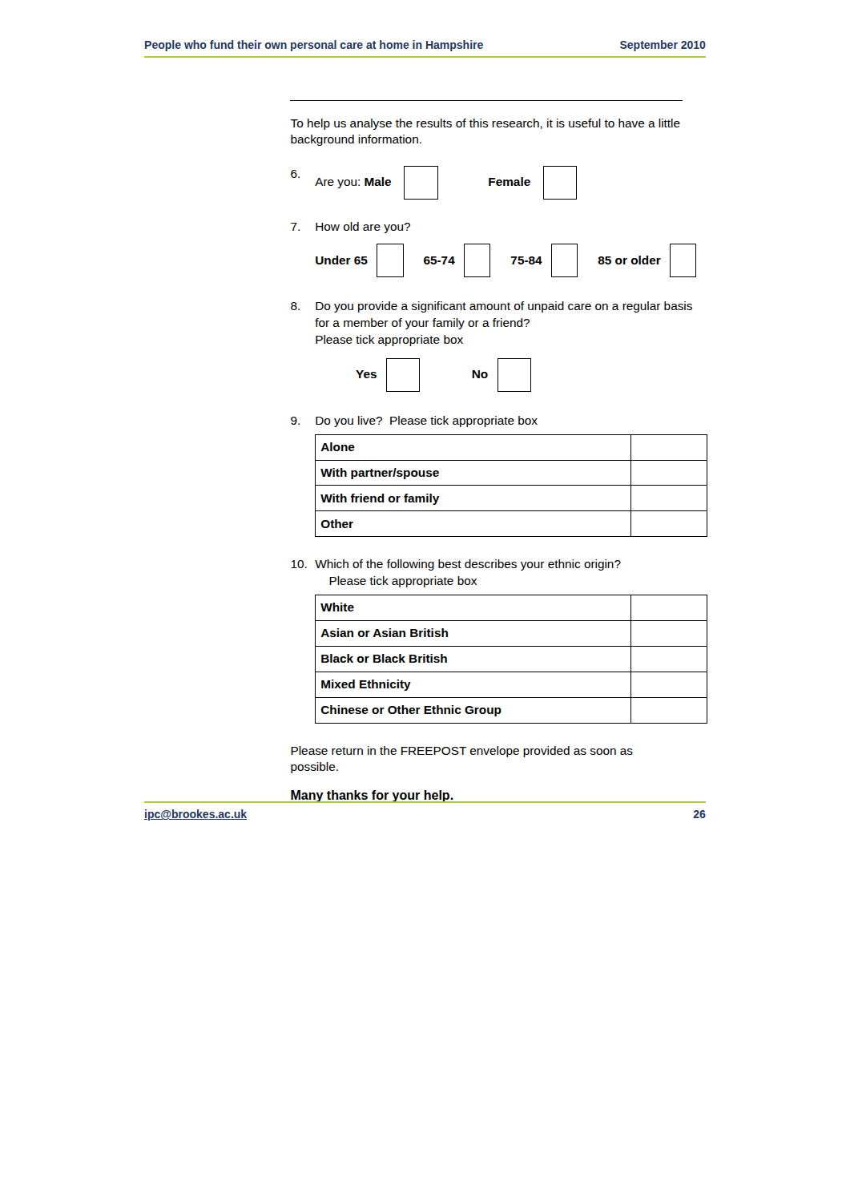People who fund their own personal care at home in Hampshire
September 2010
To help us analyse the results of this research, it is useful to have a little background information.
6.
Are you: Male Female
7.
How old are you?
Under 65 65-74 75-84 85 or older
8.
Do you provide a significant amount of unpaid care on a regular basis for a member of your family or a friend?
Please tick appropriate box
Yes No
9.
Do you live? Please tick appropriate box
| Alone | |
| With partner/spouse | |
| With friend or family | |
| Other | |
10.
Which of the following best describes your ethnic origin?
Please tick appropriate box
| White | |
| Asian or Asian British | |
| Black or Black British | |
| Mixed Ethnicity | |
| Chinese or Other Ethnic Group | |
Please return in the FREEPOST envelope provided as soon as possible.
Many thanks for your help.
ipc@brookes.ac.uk
26